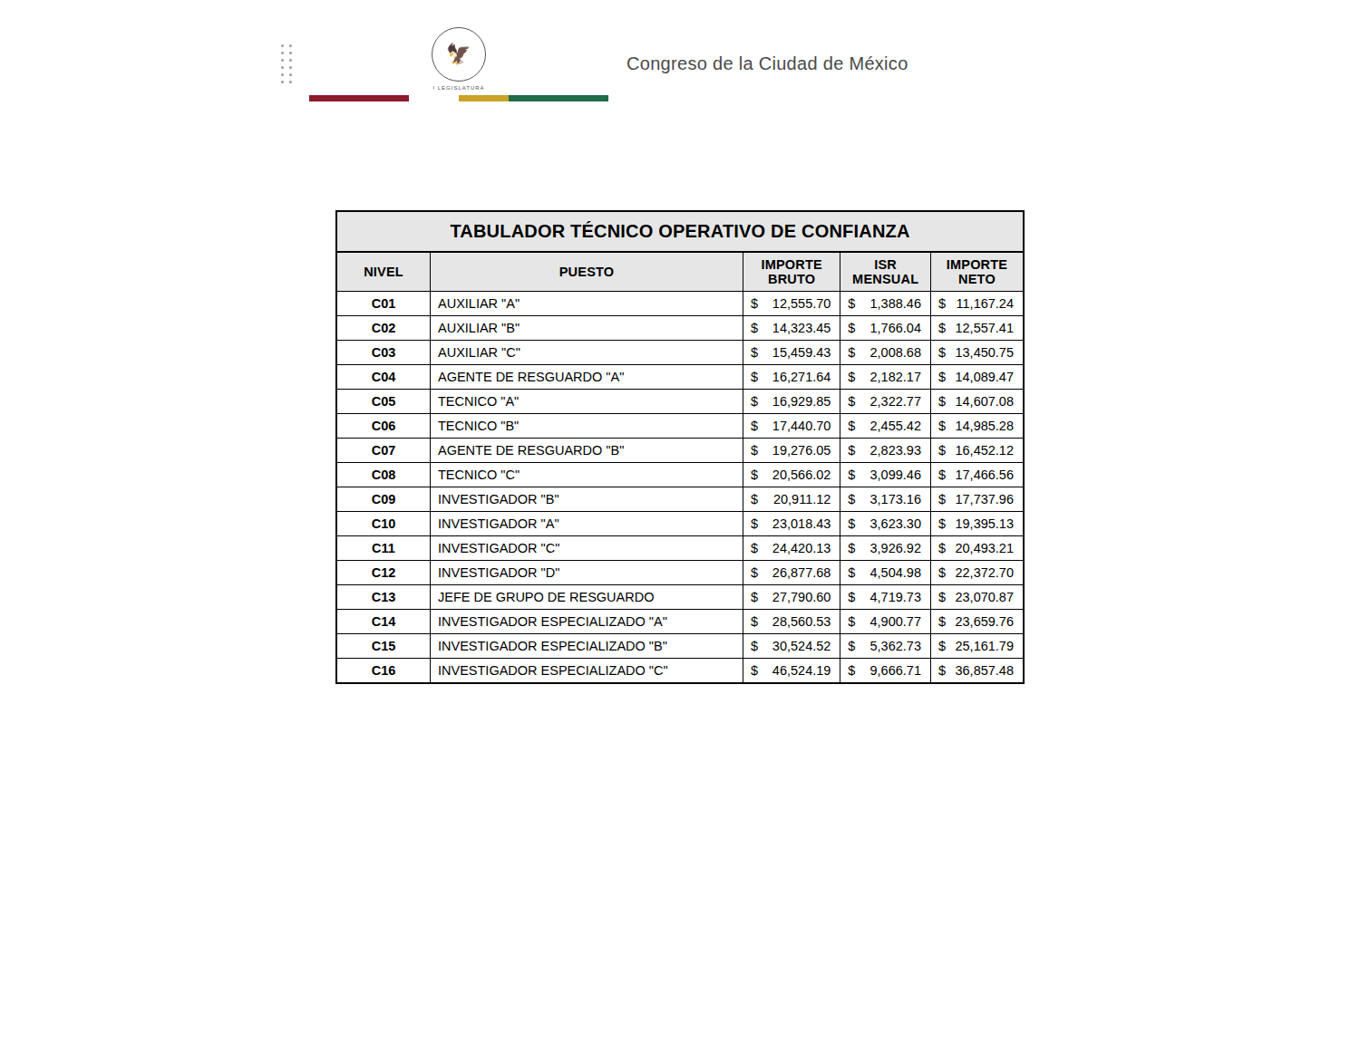🦅
I LEGISLATURA
Congreso de la Ciudad de México
TABULADOR TÉCNICO OPERATIVO DE CONFIANZA
| NIVEL | PUESTO | IMPORTE BRUTO | ISR MENSUAL | IMPORTE NETO |
| --- | --- | --- | --- | --- |
| C01 | AUXILIAR "A" | $ 12,555.70 | $ 1,388.46 | $ 11,167.24 |
| C02 | AUXILIAR "B" | $ 14,323.45 | $ 1,766.04 | $ 12,557.41 |
| C03 | AUXILIAR "C" | $ 15,459.43 | $ 2,008.68 | $ 13,450.75 |
| C04 | AGENTE DE RESGUARDO "A" | $ 16,271.64 | $ 2,182.17 | $ 14,089.47 |
| C05 | TECNICO "A" | $ 16,929.85 | $ 2,322.77 | $ 14,607.08 |
| C06 | TECNICO "B" | $ 17,440.70 | $ 2,455.42 | $ 14,985.28 |
| C07 | AGENTE DE RESGUARDO "B" | $ 19,276.05 | $ 2,823.93 | $ 16,452.12 |
| C08 | TECNICO "C" | $ 20,566.02 | $ 3,099.46 | $ 17,466.56 |
| C09 | INVESTIGADOR "B" | $ 20,911.12 | $ 3,173.16 | $ 17,737.96 |
| C10 | INVESTIGADOR "A" | $ 23,018.43 | $ 3,623.30 | $ 19,395.13 |
| C11 | INVESTIGADOR "C" | $ 24,420.13 | $ 3,926.92 | $ 20,493.21 |
| C12 | INVESTIGADOR "D" | $ 26,877.68 | $ 4,504.98 | $ 22,372.70 |
| C13 | JEFE DE GRUPO DE RESGUARDO | $ 27,790.60 | $ 4,719.73 | $ 23,070.87 |
| C14 | INVESTIGADOR ESPECIALIZADO "A" | $ 28,560.53 | $ 4,900.77 | $ 23,659.76 |
| C15 | INVESTIGADOR ESPECIALIZADO "B" | $ 30,524.52 | $ 5,362.73 | $ 25,161.79 |
| C16 | INVESTIGADOR ESPECIALIZADO "C" | $ 46,524.19 | $ 9,666.71 | $ 36,857.48 |